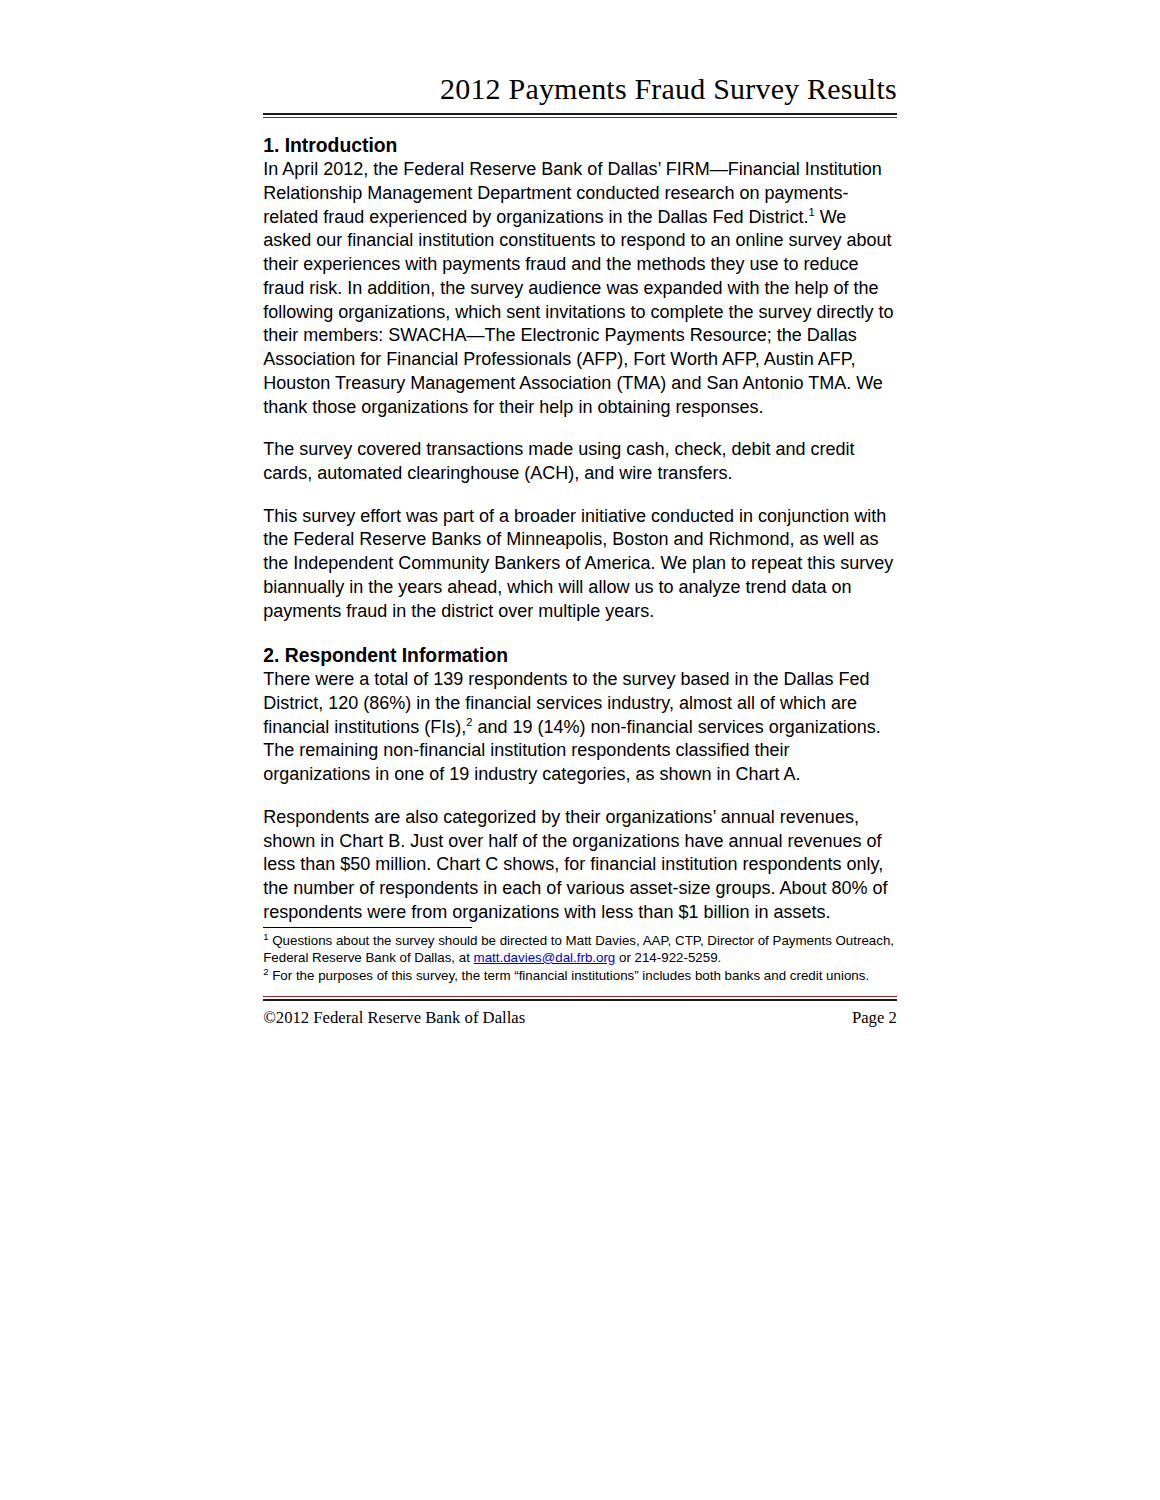2012 Payments Fraud Survey Results
1. Introduction
In April 2012, the Federal Reserve Bank of Dallas’ FIRM—Financial Institution Relationship Management Department conducted research on payments-related fraud experienced by organizations in the Dallas Fed District.1 We asked our financial institution constituents to respond to an online survey about their experiences with payments fraud and the methods they use to reduce fraud risk. In addition, the survey audience was expanded with the help of the following organizations, which sent invitations to complete the survey directly to their members: SWACHA—The Electronic Payments Resource; the Dallas Association for Financial Professionals (AFP), Fort Worth AFP, Austin AFP, Houston Treasury Management Association (TMA) and San Antonio TMA. We thank those organizations for their help in obtaining responses.
The survey covered transactions made using cash, check, debit and credit cards, automated clearinghouse (ACH), and wire transfers.
This survey effort was part of a broader initiative conducted in conjunction with the Federal Reserve Banks of Minneapolis, Boston and Richmond, as well as the Independent Community Bankers of America. We plan to repeat this survey biannually in the years ahead, which will allow us to analyze trend data on payments fraud in the district over multiple years.
2. Respondent Information
There were a total of 139 respondents to the survey based in the Dallas Fed District, 120 (86%) in the financial services industry, almost all of which are financial institutions (FIs),2 and 19 (14%) non-financial services organizations. The remaining non-financial institution respondents classified their organizations in one of 19 industry categories, as shown in Chart A.
Respondents are also categorized by their organizations’ annual revenues, shown in Chart B. Just over half of the organizations have annual revenues of less than $50 million. Chart C shows, for financial institution respondents only, the number of respondents in each of various asset-size groups. About 80% of respondents were from organizations with less than $1 billion in assets.
1 Questions about the survey should be directed to Matt Davies, AAP, CTP, Director of Payments Outreach, Federal Reserve Bank of Dallas, at matt.davies@dal.frb.org or 214-922-5259.
2 For the purposes of this survey, the term “financial institutions” includes both banks and credit unions.
©2012 Federal Reserve Bank of Dallas Page 2